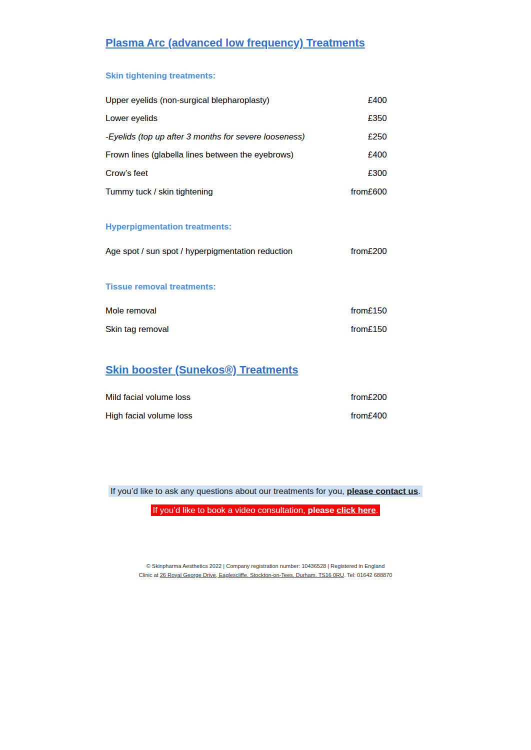Plasma Arc (advanced low frequency) Treatments
Skin tightening treatments:
| Upper eyelids (non-surgical blepharoplasty) | | £400 |
| Lower eyelids | | £350 |
| -Eyelids (top up after 3 months for severe looseness) | | £250 |
| Frown lines (glabella lines between the eyebrows) | | £400 |
| Crow’s feet | | £300 |
| Tummy tuck / skin tightening | from | £600 |
Hyperpigmentation treatments:
| Age spot / sun spot / hyperpigmentation reduction | from | £200 |
Tissue removal treatments:
| Mole removal | from | £150 |
| Skin tag removal | from | £150 |
Skin booster (Sunekos®) Treatments
| Mild facial volume loss | from | £200 |
| High facial volume loss | from | £400 |
If you’d like to ask any questions about our treatments for you, please contact us.
If you’d like to book a video consultation, please click here.
© Skinpharma Aesthetics 2022 | Company registration number: 10436528 | Registered in England
Clinic at 26 Royal George Drive, Eaglescliffe. Stockton-on-Tees. Durham. TS16 0RU. Tel: 01642 688870